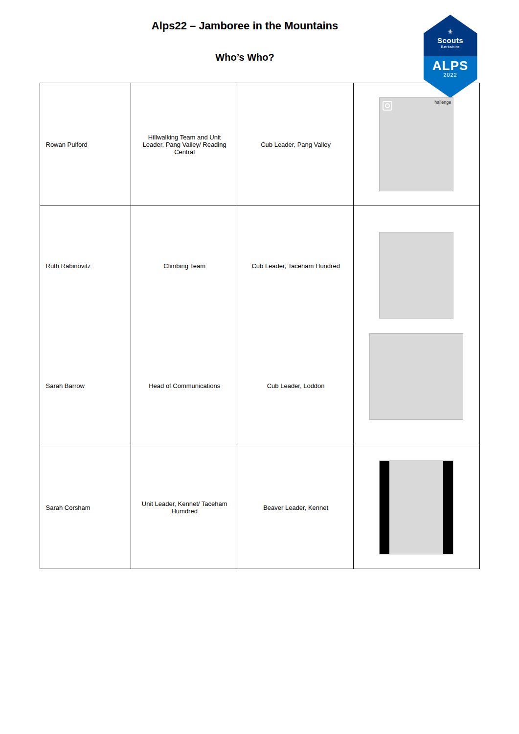⚜ Scouts Berkshire
ALPS 2022
Alps22 – Jamboree in the Mountains
Who’s Who?
| Rowan Pulford | Hillwalking Team and Unit Leader, Pang Valley/ Reading Central | Cub Leader, Pang Valley | hallenge |
| Ruth Rabinovitz Sarah Barrow | Climbing Team Head of Communications | Cub Leader, Taceham Hundred Cub Leader, Loddon | |
| Sarah Corsham | Unit Leader, Kennet/ Taceham Humdred | Beaver Leader, Kennet | |